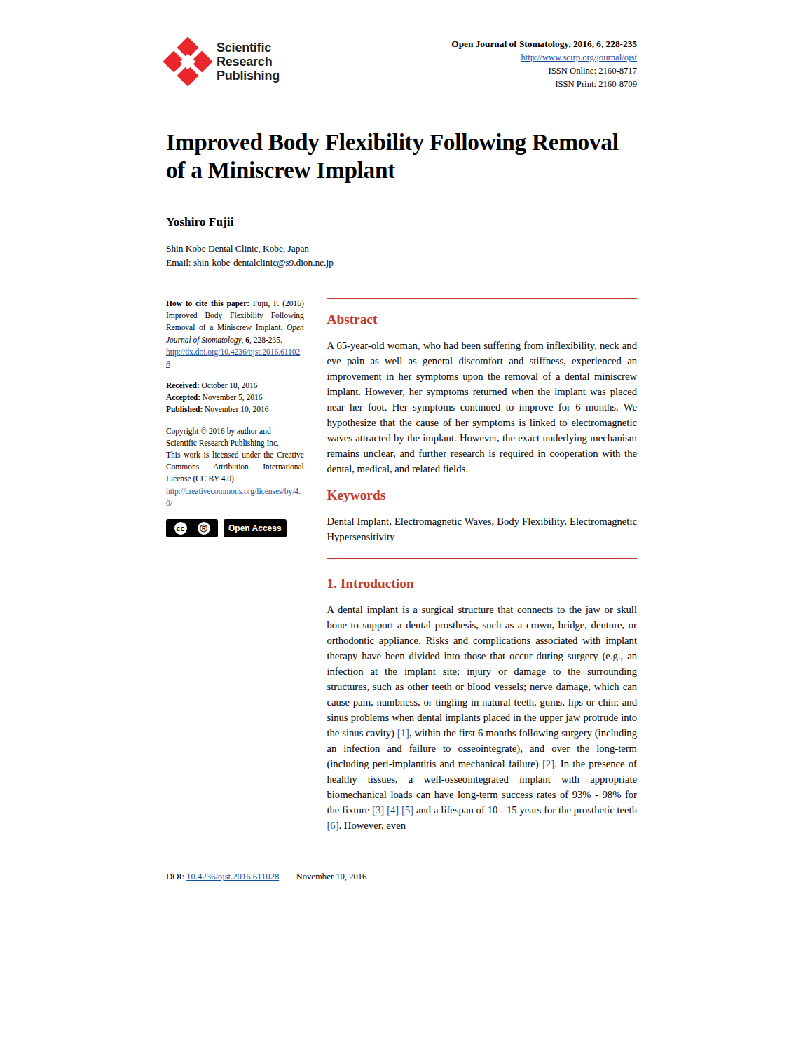Scientific
Research
Publishing
Open Journal of Stomatology, 2016, 6, 228-235
http://www.scirp.org/journal/ojst
ISSN Online: 2160-8717
ISSN Print: 2160-8709
Improved Body Flexibility Following Removal of a Miniscrew Implant
Yoshiro Fujii
Shin Kobe Dental Clinic, Kobe, Japan
Email: shin-kobe-dentalclinic@s9.dion.ne.jp
How to cite this paper: Fujii, F. (2016) Improved Body Flexibility Following Removal of a Miniscrew Implant. Open Journal of Stomatology, 6, 228-235.
http://dx.doi.org/10.4236/ojst.2016.611028
Received: October 18, 2016
Accepted: November 5, 2016
Published: November 10, 2016
Copyright © 2016 by author and
Scientific Research Publishing Inc.
This work is licensed under the Creative Commons Attribution International License (CC BY 4.0).
http://creativecommons.org/licenses/by/4.0/
ccⓇ
Open Access
Abstract
A 65-year-old woman, who had been suffering from inflexibility, neck and eye pain as well as general discomfort and stiffness, experienced an improvement in her symptoms upon the removal of a dental miniscrew implant. However, her symptoms returned when the implant was placed near her foot. Her symptoms continued to improve for 6 months. We hypothesize that the cause of her symptoms is linked to electromagnetic waves attracted by the implant. However, the exact underlying mechanism remains unclear, and further research is required in cooperation with the dental, medical, and related fields.
Keywords
Dental Implant, Electromagnetic Waves, Body Flexibility, Electromagnetic Hypersensitivity
1. Introduction
A dental implant is a surgical structure that connects to the jaw or skull bone to support a dental prosthesis, such as a crown, bridge, denture, or orthodontic appliance. Risks and complications associated with implant therapy have been divided into those that occur during surgery (e.g., an infection at the implant site; injury or damage to the surrounding structures, such as other teeth or blood vessels; nerve damage, which can cause pain, numbness, or tingling in natural teeth, gums, lips or chin; and sinus problems when dental implants placed in the upper jaw protrude into the sinus cavity) [1], within the first 6 months following surgery (including an infection and failure to osseointegrate), and over the long-term (including peri-implantitis and mechanical failure) [2]. In the presence of healthy tissues, a well-osseointegrated implant with appropriate biomechanical loads can have long-term success rates of 93% - 98% for the fixture [3] [4] [5] and a lifespan of 10 - 15 years for the prosthetic teeth [6]. However, even
DOI: 10.4236/ojst.2016.611028 November 10, 2016